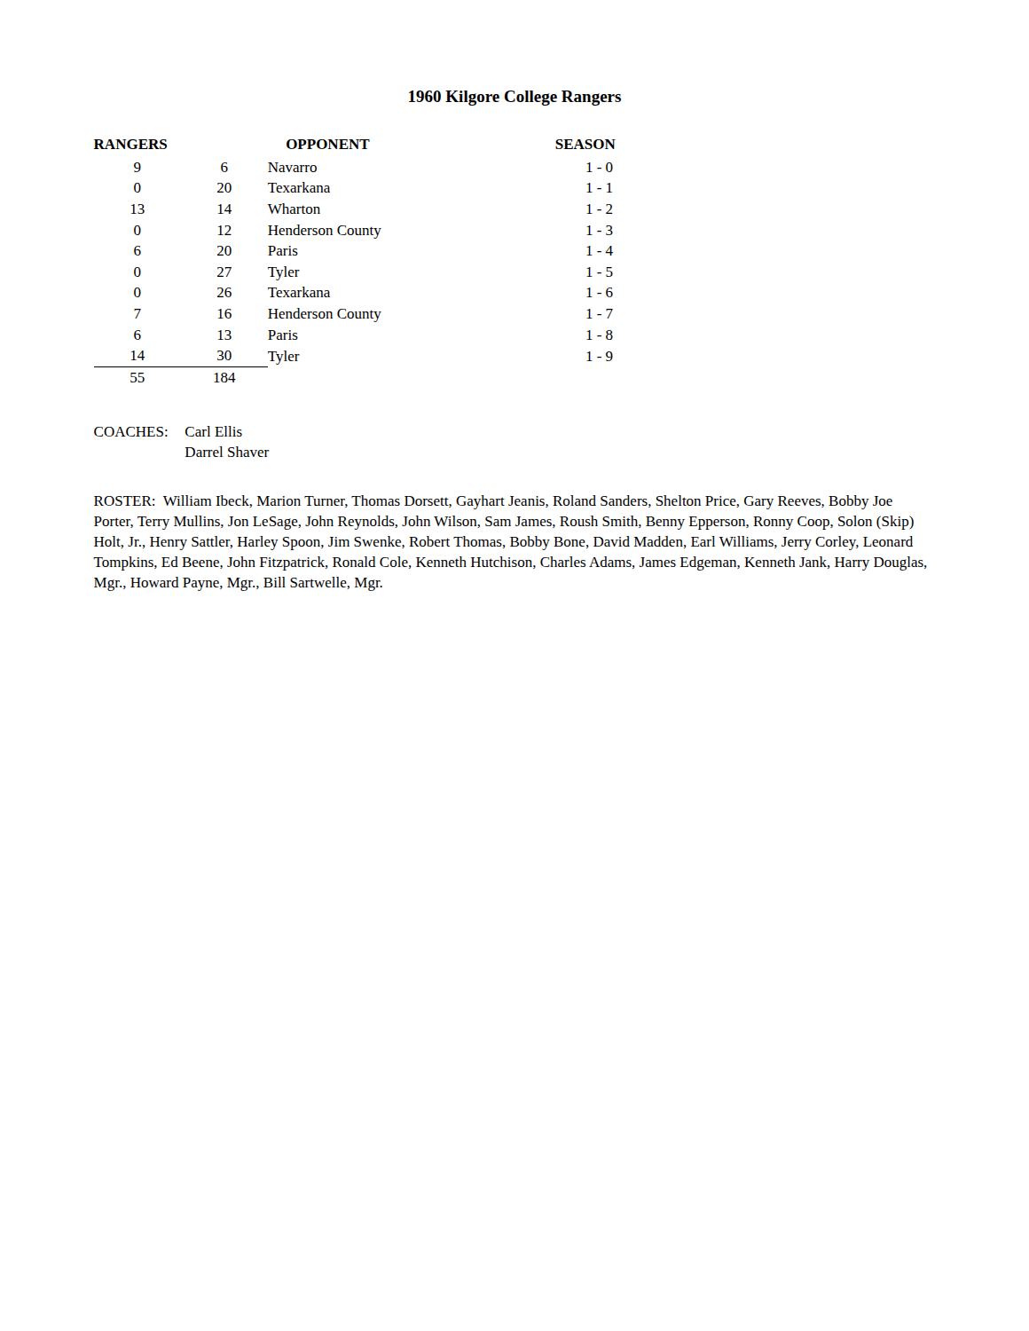1960 Kilgore College Rangers
| RANGERS | OPPONENT | SEASON |
| --- | --- | --- |
| 9 | 6 | Navarro | 1 - 0 |
| 0 | 20 | Texarkana | 1 - 1 |
| 13 | 14 | Wharton | 1 - 2 |
| 0 | 12 | Henderson County | 1 - 3 |
| 6 | 20 | Paris | 1 - 4 |
| 0 | 27 | Tyler | 1 - 5 |
| 0 | 26 | Texarkana | 1 - 6 |
| 7 | 16 | Henderson County | 1 - 7 |
| 6 | 13 | Paris | 1 - 8 |
| 14 | 30 | Tyler | 1 - 9 |
| 55 | 184 | | |
| COACHES: | Carl Ellis |
| | Darrel Shaver |
ROSTER: William Ibeck, Marion Turner, Thomas Dorsett, Gayhart Jeanis, Roland Sanders, Shelton Price, Gary Reeves, Bobby Joe Porter, Terry Mullins, Jon LeSage, John Reynolds, John Wilson, Sam James, Roush Smith, Benny Epperson, Ronny Coop, Solon (Skip) Holt, Jr., Henry Sattler, Harley Spoon, Jim Swenke, Robert Thomas, Bobby Bone, David Madden, Earl Williams, Jerry Corley, Leonard Tompkins, Ed Beene, John Fitzpatrick, Ronald Cole, Kenneth Hutchison, Charles Adams, James Edgeman, Kenneth Jank, Harry Douglas, Mgr., Howard Payne, Mgr., Bill Sartwelle, Mgr.